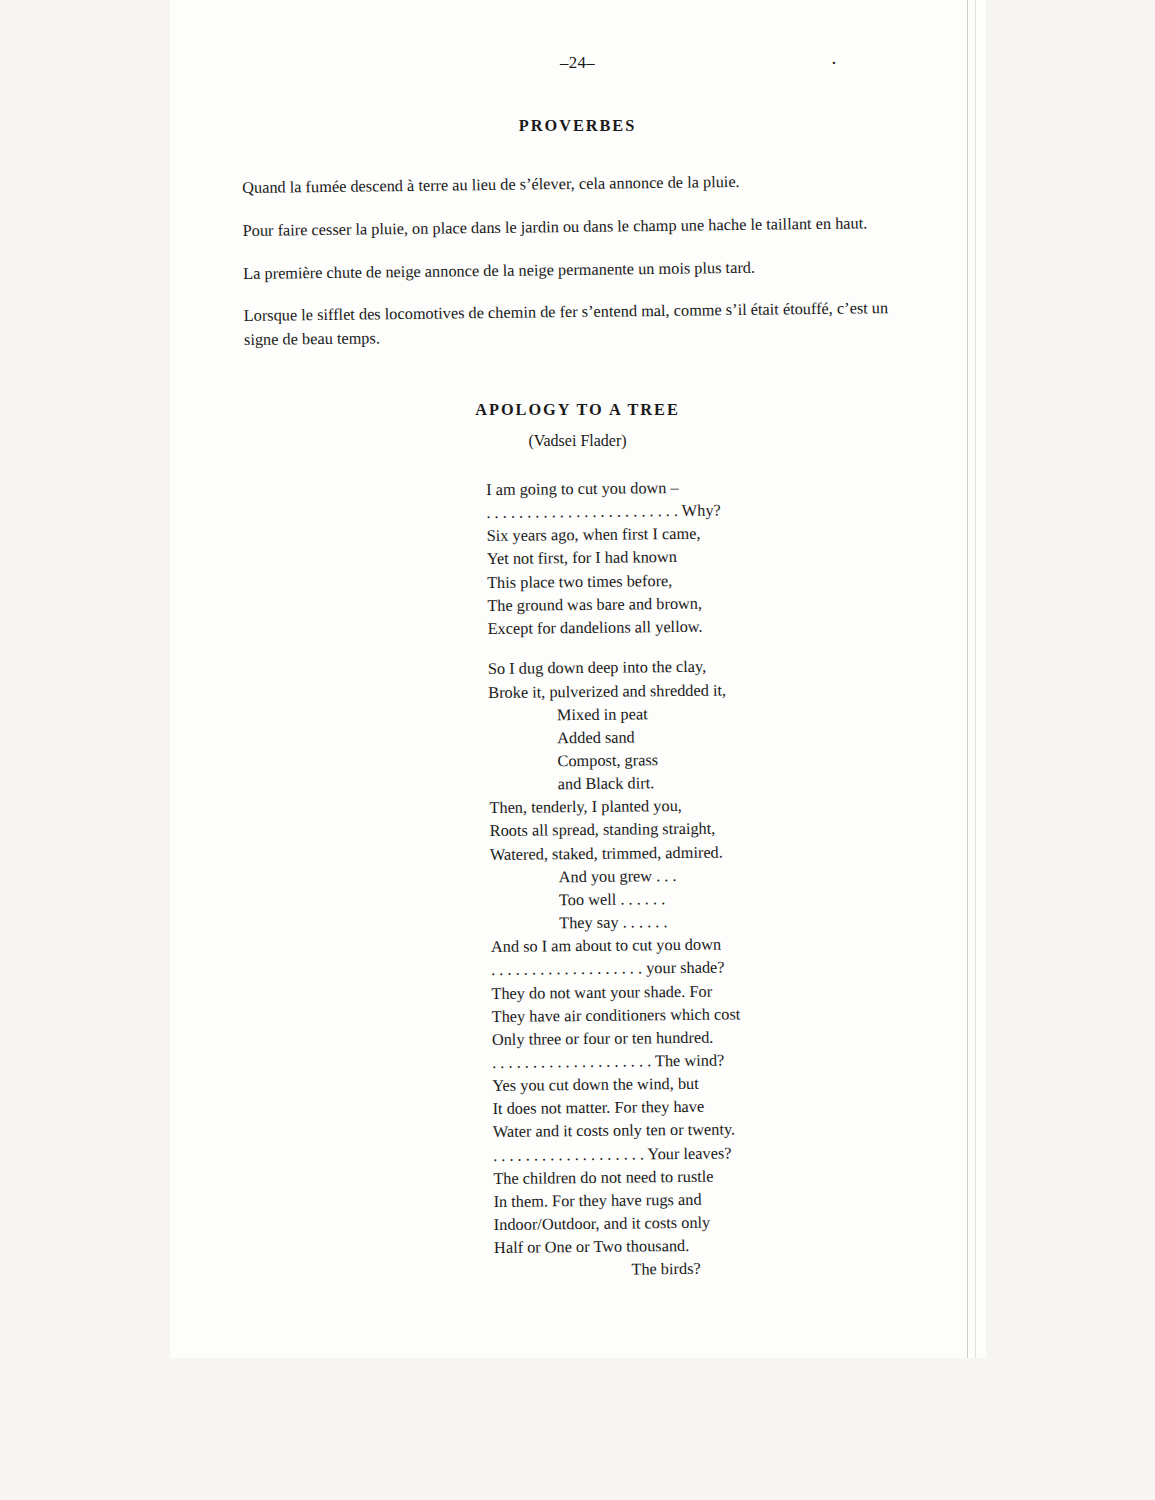–24–.
PROVERBES
Quand la fumée descend à terre au lieu de s’élever, cela annonce de la pluie.
Pour faire cesser la pluie, on place dans le jardin ou dans le champ une hache le taillant en haut.
La première chute de neige annonce de la neige permanente un mois plus tard.
Lorsque le sifflet des locomotives de chemin de fer s’entend mal, comme s’il était étouffé, c’est un signe de beau temps.
APOLOGY TO A TREE
(Vadsei Flader)
I am going to cut you down –
. . . . . . . . . . . . . . . . . . . . . . . . Why?
Six years ago, when first I came,
Yet not first, for I had known
This place two times before,
The ground was bare and brown,
Except for dandelions all yellow.
So I dug down deep into the clay,
Broke it, pulverized and shredded it,
Mixed in peat
Added sand
Compost, grass
and Black dirt.
Then, tenderly, I planted you,
Roots all spread, standing straight,
Watered, staked, trimmed, admired.
And you grew . . .
Too well . . . . . .
They say . . . . . .
And so I am about to cut you down
. . . . . . . . . . . . . . . . . . . your shade?
They do not want your shade. For
They have air conditioners which cost
Only three or four or ten hundred.
. . . . . . . . . . . . . . . . . . . . The wind?
Yes you cut down the wind, but
It does not matter. For they have
Water and it costs only ten or twenty.
. . . . . . . . . . . . . . . . . . . Your leaves?
The children do not need to rustle
In them. For they have rugs and
Indoor/Outdoor, and it costs only
Half or One or Two thousand.
The birds?